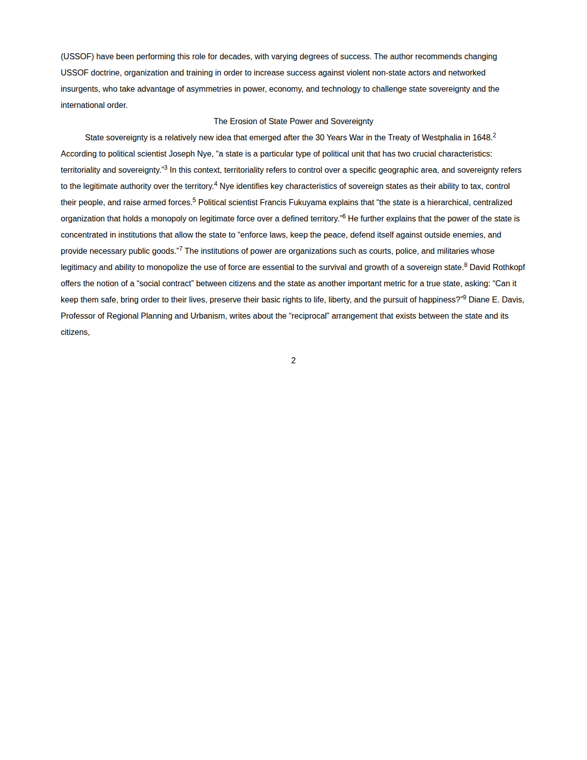(USSOF) have been performing this role for decades, with varying degrees of success. The author recommends changing USSOF doctrine, organization and training in order to increase success against violent non-state actors and networked insurgents, who take advantage of asymmetries in power, economy, and technology to challenge state sovereignty and the international order.
The Erosion of State Power and Sovereignty
State sovereignty is a relatively new idea that emerged after the 30 Years War in the Treaty of Westphalia in 1648.2 According to political scientist Joseph Nye, “a state is a particular type of political unit that has two crucial characteristics: territoriality and sovereignty.”3 In this context, territoriality refers to control over a specific geographic area, and sovereignty refers to the legitimate authority over the territory.4 Nye identifies key characteristics of sovereign states as their ability to tax, control their people, and raise armed forces.5 Political scientist Francis Fukuyama explains that “the state is a hierarchical, centralized organization that holds a monopoly on legitimate force over a defined territory.”6 He further explains that the power of the state is concentrated in institutions that allow the state to “enforce laws, keep the peace, defend itself against outside enemies, and provide necessary public goods.”7 The institutions of power are organizations such as courts, police, and militaries whose legitimacy and ability to monopolize the use of force are essential to the survival and growth of a sovereign state.8 David Rothkopf offers the notion of a “social contract” between citizens and the state as another important metric for a true state, asking: “Can it keep them safe, bring order to their lives, preserve their basic rights to life, liberty, and the pursuit of happiness?”9 Diane E. Davis, Professor of Regional Planning and Urbanism, writes about the “reciprocal” arrangement that exists between the state and its citizens,
2